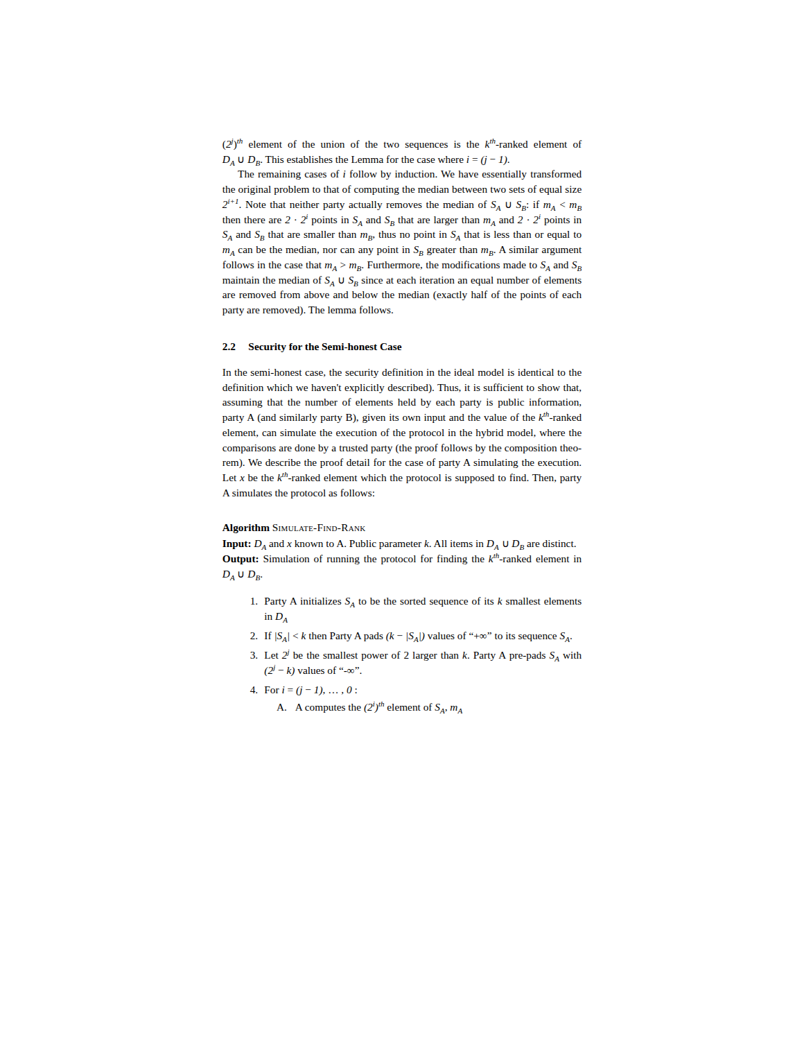(2j)th element of the union of the two sequences is the kth-ranked element of DA ∪ DB. This establishes the Lemma for the case where i = (j − 1).
The remaining cases of i follow by induction. We have essentially transformed the original problem to that of computing the median between two sets of equal size 2i+1. Note that neither party actually removes the median of SA ∪ SB: if mA < mB then there are 2 · 2i points in SA and SB that are larger than mA and 2 · 2i points in SA and SB that are smaller than mB, thus no point in SA that is less than or equal to mA can be the median, nor can any point in SB greater than mB. A similar argument follows in the case that mA > mB. Furthermore, the modifications made to SA and SB maintain the median of SA ∪ SB since at each iteration an equal number of elements are removed from above and below the median (exactly half of the points of each party are removed). The lemma follows.
2.2 Security for the Semi-honest Case
In the semi-honest case, the security definition in the ideal model is identical to the definition which we haven't explicitly described). Thus, it is sufficient to show that, assuming that the number of elements held by each party is public information, party A (and similarly party B), given its own input and the value of the kth-ranked element, can simulate the execution of the protocol in the hybrid model, where the comparisons are done by a trusted party (the proof follows by the composition theorem). We describe the proof detail for the case of party A simulating the execution. Let x be the kth-ranked element which the protocol is supposed to find. Then, party A simulates the protocol as follows:
Algorithm Simulate-Find-Rank
Input: DA and x known to A. Public parameter k. All items in DA ∪ DB are distinct.
Output: Simulation of running the protocol for finding the kth-ranked element in DA ∪ DB.
Party A initializes SA to be the sorted sequence of its k smallest elements in DA
If |SA| < k then Party A pads (k − |SA|) values of “+∞” to its sequence SA.
Let 2j be the smallest power of 2 larger than k. Party A pre-pads SA with (2j − k) values of “-∞”.
For i = (j − 1), … , 0 :
A. A computes the (2i)th element of SA, mA